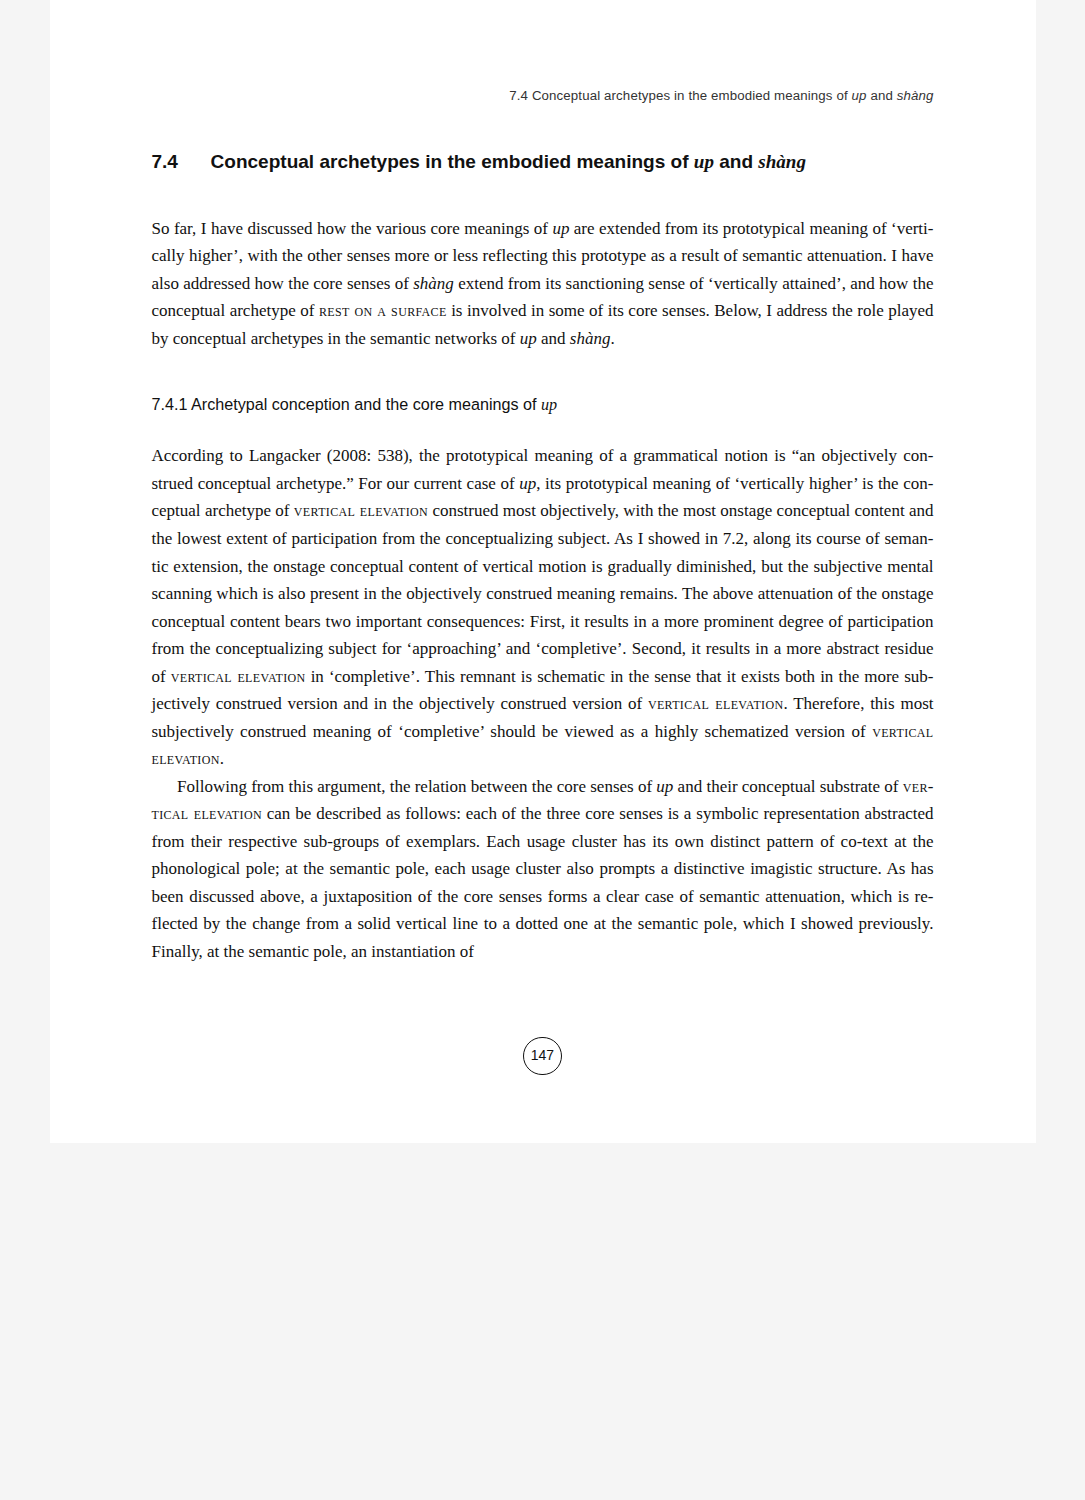7.4 Conceptual archetypes in the embodied meanings of up and shàng
7.4 Conceptual archetypes in the embodied meanings of up and shàng
So far, I have discussed how the various core meanings of up are extended from its prototypical meaning of ‘vertically higher’, with the other senses more or less reflecting this prototype as a result of semantic attenuation. I have also addressed how the core senses of shàng extend from its sanctioning sense of ‘vertically attained’, and how the conceptual archetype of rest on a surface is involved in some of its core senses. Below, I address the role played by conceptual archetypes in the semantic networks of up and shàng.
7.4.1 Archetypal conception and the core meanings of up
According to Langacker (2008: 538), the prototypical meaning of a grammatical notion is “an objectively construed conceptual archetype.” For our current case of up, its prototypical meaning of ‘vertically higher’ is the conceptual archetype of vertical elevation construed most objectively, with the most onstage conceptual content and the lowest extent of participation from the conceptualizing subject. As I showed in 7.2, along its course of semantic extension, the onstage conceptual content of vertical motion is gradually diminished, but the subjective mental scanning which is also present in the objectively construed meaning remains. The above attenuation of the onstage conceptual content bears two important consequences: First, it results in a more prominent degree of participation from the conceptualizing subject for ‘approaching’ and ‘completive’. Second, it results in a more abstract residue of vertical elevation in ‘completive’. This remnant is schematic in the sense that it exists both in the more subjectively construed version and in the objectively construed version of vertical elevation. Therefore, this most subjectively construed meaning of ‘completive’ should be viewed as a highly schematized version of vertical elevation.
Following from this argument, the relation between the core senses of up and their conceptual substrate of vertical elevation can be described as follows: each of the three core senses is a symbolic representation abstracted from their respective sub-groups of exemplars. Each usage cluster has its own distinct pattern of co-text at the phonological pole; at the semantic pole, each usage cluster also prompts a distinctive imagistic structure. As has been discussed above, a juxtaposition of the core senses forms a clear case of semantic attenuation, which is reflected by the change from a solid vertical line to a dotted one at the semantic pole, which I showed previously. Finally, at the semantic pole, an instantiation of
147